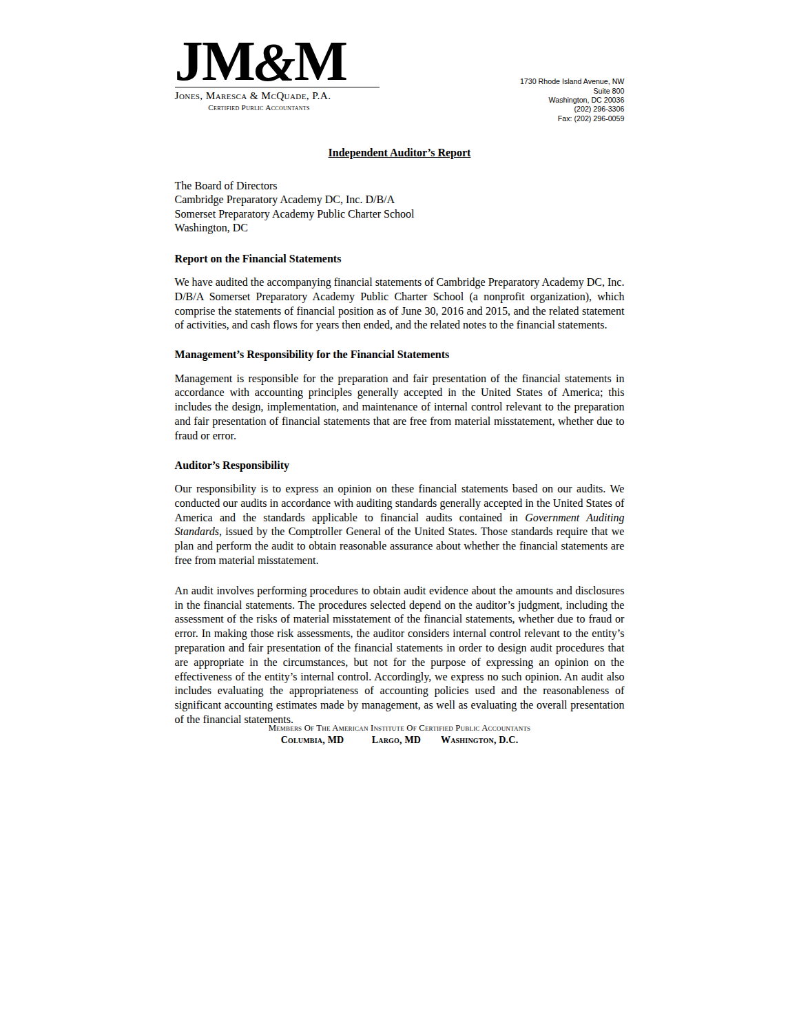JM&M
Jones, Maresca & McQuade, P.A.
Certified Public Accountants
1730 Rhode Island Avenue, NW
Suite 800
Washington, DC 20036
(202) 296-3306
Fax: (202) 296-0059
Independent Auditor’s Report
The Board of Directors
Cambridge Preparatory Academy DC, Inc. D/B/A
Somerset Preparatory Academy Public Charter School
Washington, DC
Report on the Financial Statements
We have audited the accompanying financial statements of Cambridge Preparatory Academy DC, Inc. D/B/A Somerset Preparatory Academy Public Charter School (a nonprofit organization), which comprise the statements of financial position as of June 30, 2016 and 2015, and the related statement of activities, and cash flows for years then ended, and the related notes to the financial statements.
Management’s Responsibility for the Financial Statements
Management is responsible for the preparation and fair presentation of the financial statements in accordance with accounting principles generally accepted in the United States of America; this includes the design, implementation, and maintenance of internal control relevant to the preparation and fair presentation of financial statements that are free from material misstatement, whether due to fraud or error.
Auditor’s Responsibility
Our responsibility is to express an opinion on these financial statements based on our audits. We conducted our audits in accordance with auditing standards generally accepted in the United States of America and the standards applicable to financial audits contained in Government Auditing Standards, issued by the Comptroller General of the United States. Those standards require that we plan and perform the audit to obtain reasonable assurance about whether the financial statements are free from material misstatement.
An audit involves performing procedures to obtain audit evidence about the amounts and disclosures in the financial statements. The procedures selected depend on the auditor’s judgment, including the assessment of the risks of material misstatement of the financial statements, whether due to fraud or error. In making those risk assessments, the auditor considers internal control relevant to the entity’s preparation and fair presentation of the financial statements in order to design audit procedures that are appropriate in the circumstances, but not for the purpose of expressing an opinion on the effectiveness of the entity’s internal control. Accordingly, we express no such opinion. An audit also includes evaluating the appropriateness of accounting policies used and the reasonableness of significant accounting estimates made by management, as well as evaluating the overall presentation of the financial statements.
Members Of The American Institute Of Certified Public Accountants
Columbia, MD Largo, MD Washington, D.C.